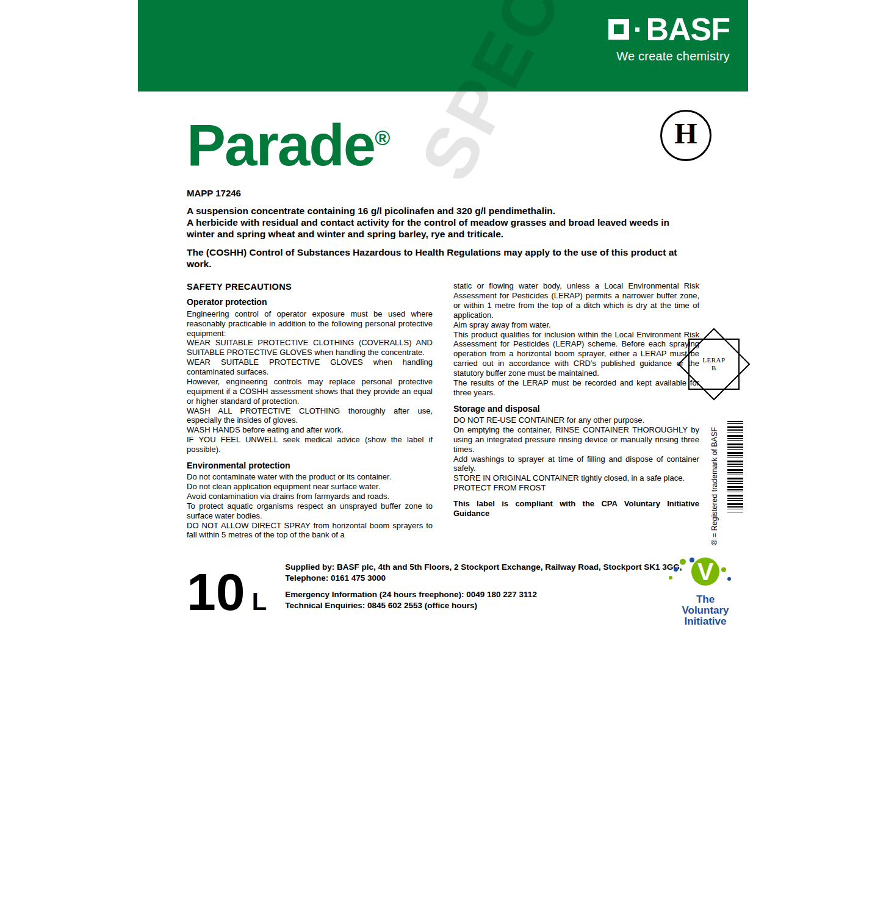BASF
We create chemistry
Parade®
H
MAPP 17246
A suspension concentrate containing 16 g/l picolinafen and 320 g/l pendimethalin.
A herbicide with residual and contact activity for the control of meadow grasses and broad leaved weeds in winter and spring wheat and winter and spring barley, rye and triticale.
The (COSHH) Control of Substances Hazardous to Health Regulations may apply to the use of this product at work.
SAFETY PRECAUTIONS
Operator protection
Engineering control of operator exposure must be used where reasonably practicable in addition to the following personal protective equipment:
WEAR SUITABLE PROTECTIVE CLOTHING (COVERALLS) AND SUITABLE PROTECTIVE GLOVES when handling the concentrate.
WEAR SUITABLE PROTECTIVE GLOVES when handling contaminated surfaces.
However, engineering controls may replace personal protective equipment if a COSHH assessment shows that they provide an equal or higher standard of protection.
WASH ALL PROTECTIVE CLOTHING thoroughly after use, especially the insides of gloves.
WASH HANDS before eating and after work.
IF YOU FEEL UNWELL seek medical advice (show the label if possible).
Environmental protection
Do not contaminate water with the product or its container.
Do not clean application equipment near surface water.
Avoid contamination via drains from farmyards and roads.
To protect aquatic organisms respect an unsprayed buffer zone to surface water bodies.
DO NOT ALLOW DIRECT SPRAY from horizontal boom sprayers to fall within 5 metres of the top of the bank of a
static or flowing water body, unless a Local Environmental Risk Assessment for Pesticides (LERAP) permits a narrower buffer zone, or within 1 metre from the top of a ditch which is dry at the time of application.
Aim spray away from water.
This product qualifies for inclusion within the Local Environment Risk Assessment for Pesticides (LERAP) scheme. Before each spraying operation from a horizontal boom sprayer, either a LERAP must be carried out in accordance with CRD’s published guidance or the statutory buffer zone must be maintained.
The results of the LERAP must be recorded and kept available for three years.
Storage and disposal
DO NOT RE-USE CONTAINER for any other purpose.
On emptying the container, RINSE CONTAINER THOROUGHLY by using an integrated pressure rinsing device or manually rinsing three times.
Add washings to sprayer at time of filling and dispose of container safely.
STORE IN ORIGINAL CONTAINER tightly closed, in a safe place.
PROTECT FROM FROST
This label is compliant with the CPA Voluntary Initiative Guidance
10 L
Supplied by: BASF plc, 4th and 5th Floors, 2 Stockport Exchange, Railway Road, Stockport SK1 3GG, Telephone: 0161 475 3000
Emergency Information (24 hours freephone): 0049 180 227 3112
Technical Enquiries: 0845 602 2553 (office hours)
LERAP B
® = Registered trademark of BASF
81159721 GB 2032
V
The
Voluntary
Initiative
SPECIMEN